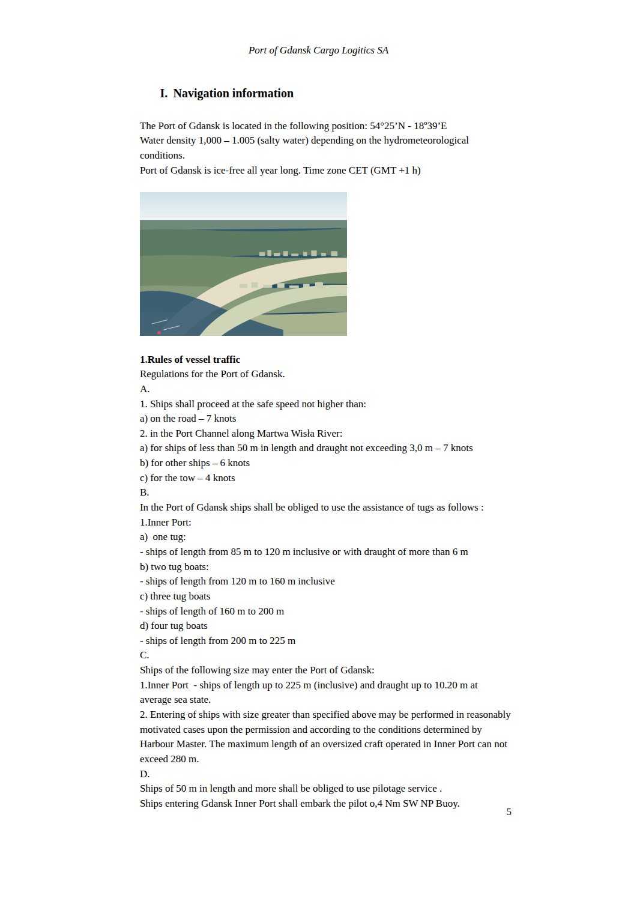Port of Gdansk Cargo Logitics SA
I. Navigation information
The Port of Gdansk is located in the following position: 54°25’N - 18º39’E
Water density 1,000 – 1.005 (salty water) depending on the hydrometeorological conditions.
Port of Gdansk is ice-free all year long. Time zone CET (GMT +1 h)
1.Rules of vessel traffic
Regulations for the Port of Gdansk.
A.
1. Ships shall proceed at the safe speed not higher than:
a) on the road – 7 knots
2. in the Port Channel along Martwa Wisła River:
a) for ships of less than 50 m in length and draught not exceeding 3,0 m – 7 knots
b) for other ships – 6 knots
c) for the tow – 4 knots
B.
In the Port of Gdansk ships shall be obliged to use the assistance of tugs as follows :
1.Inner Port:
a) one tug:
- ships of length from 85 m to 120 m inclusive or with draught of more than 6 m
b) two tug boats:
- ships of length from 120 m to 160 m inclusive
c) three tug boats
- ships of length of 160 m to 200 m
d) four tug boats
- ships of length from 200 m to 225 m
C.
Ships of the following size may enter the Port of Gdansk:
1.Inner Port - ships of length up to 225 m (inclusive) and draught up to 10.20 m at average sea state.
2. Entering of ships with size greater than specified above may be performed in reasonably motivated cases upon the permission and according to the conditions determined by Harbour Master. The maximum length of an oversized craft operated in Inner Port can not exceed 280 m.
D.
Ships of 50 m in length and more shall be obliged to use pilotage service .
Ships entering Gdansk Inner Port shall embark the pilot o,4 Nm SW NP Buoy.
5